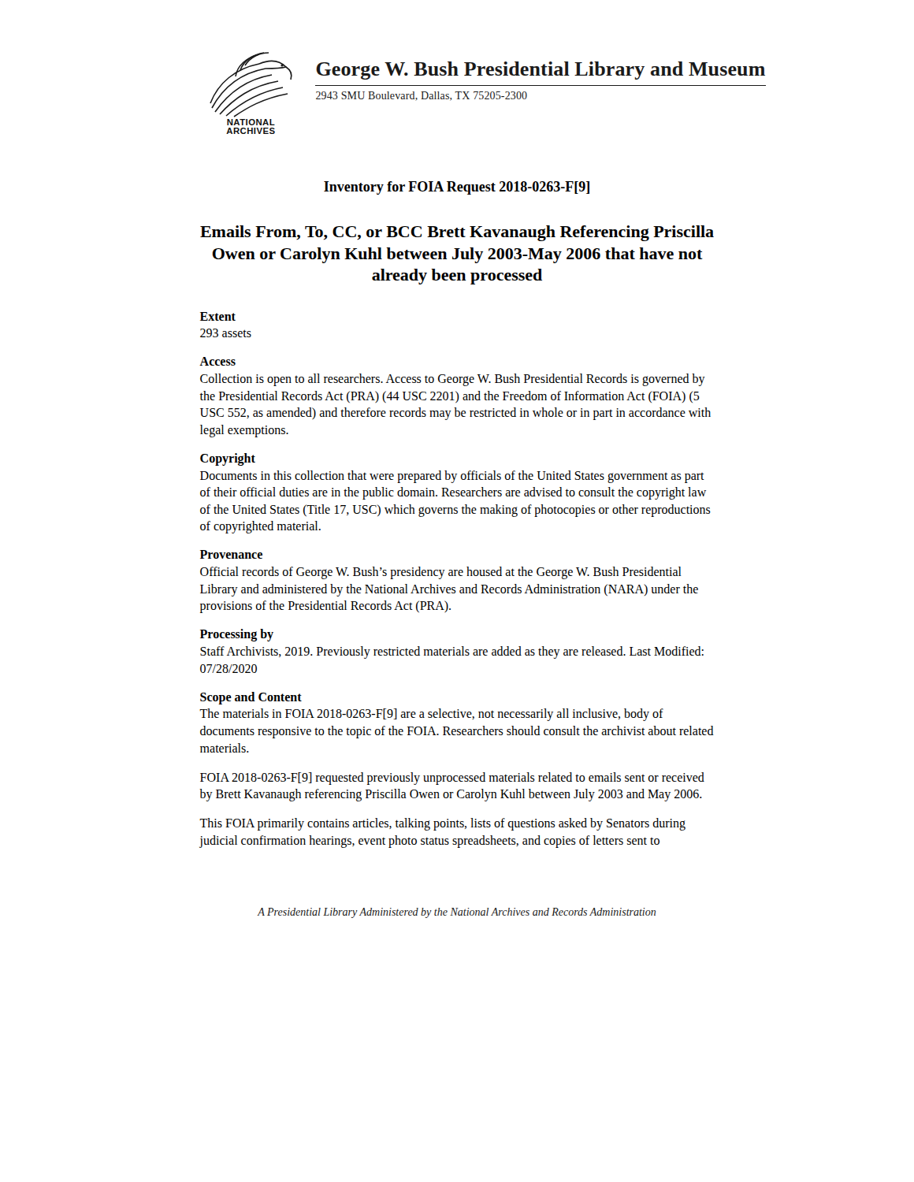NATIONAL
ARCHIVES
George W. Bush Presidential Library and Museum
2943 SMU Boulevard, Dallas, TX 75205-2300
Inventory for FOIA Request 2018-0263-F[9]
Emails From, To, CC, or BCC Brett Kavanaugh Referencing Priscilla Owen or Carolyn Kuhl between July 2003-May 2006 that have not already been processed
Extent
293 assets
Access
Collection is open to all researchers. Access to George W. Bush Presidential Records is governed by the Presidential Records Act (PRA) (44 USC 2201) and the Freedom of Information Act (FOIA) (5 USC 552, as amended) and therefore records may be restricted in whole or in part in accordance with legal exemptions.
Copyright
Documents in this collection that were prepared by officials of the United States government as part of their official duties are in the public domain. Researchers are advised to consult the copyright law of the United States (Title 17, USC) which governs the making of photocopies or other reproductions of copyrighted material.
Provenance
Official records of George W. Bush’s presidency are housed at the George W. Bush Presidential Library and administered by the National Archives and Records Administration (NARA) under the provisions of the Presidential Records Act (PRA).
Processing by
Staff Archivists, 2019. Previously restricted materials are added as they are released. Last Modified: 07/28/2020
Scope and Content
The materials in FOIA 2018-0263-F[9] are a selective, not necessarily all inclusive, body of documents responsive to the topic of the FOIA. Researchers should consult the archivist about related materials.
FOIA 2018-0263-F[9] requested previously unprocessed materials related to emails sent or received by Brett Kavanaugh referencing Priscilla Owen or Carolyn Kuhl between July 2003 and May 2006.
This FOIA primarily contains articles, talking points, lists of questions asked by Senators during judicial confirmation hearings, event photo status spreadsheets, and copies of letters sent to
A Presidential Library Administered by the National Archives and Records Administration